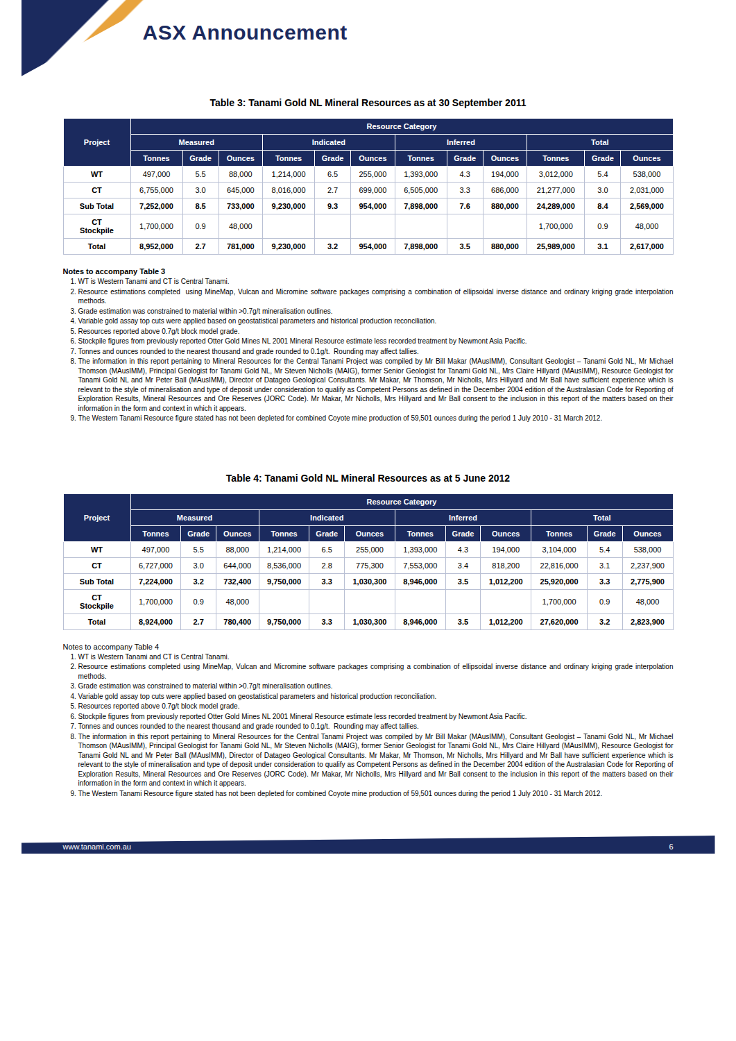ASX Announcement
Table 3: Tanami Gold NL Mineral Resources as at 30 September 2011
| Project | Resource Category |
| --- | --- |
| Measured | Indicated | Inferred | Total |
| Tonnes | Grade | Ounces | Tonnes | Grade | Ounces | Tonnes | Grade | Ounces | Tonnes | Grade | Ounces |
| WT | 497,000 | 5.5 | 88,000 | 1,214,000 | 6.5 | 255,000 | 1,393,000 | 4.3 | 194,000 | 3,012,000 | 5.4 | 538,000 |
| CT | 6,755,000 | 3.0 | 645,000 | 8,016,000 | 2.7 | 699,000 | 6,505,000 | 3.3 | 686,000 | 21,277,000 | 3.0 | 2,031,000 |
| Sub Total | 7,252,000 | 8.5 | 733,000 | 9,230,000 | 9.3 | 954,000 | 7,898,000 | 7.6 | 880,000 | 24,289,000 | 8.4 | 2,569,000 |
| CT Stockpile | 1,700,000 | 0.9 | 48,000 | | | | | | | 1,700,000 | 0.9 | 48,000 |
| Total | 8,952,000 | 2.7 | 781,000 | 9,230,000 | 3.2 | 954,000 | 7,898,000 | 3.5 | 880,000 | 25,989,000 | 3.1 | 2,617,000 |
Notes to accompany Table 3
WT is Western Tanami and CT is Central Tanami.
Resource estimations completed using MineMap, Vulcan and Micromine software packages comprising a combination of ellipsoidal inverse distance and ordinary kriging grade interpolation methods.
Grade estimation was constrained to material within >0.7g/t mineralisation outlines.
Variable gold assay top cuts were applied based on geostatistical parameters and historical production reconciliation.
Resources reported above 0.7g/t block model grade.
Stockpile figures from previously reported Otter Gold Mines NL 2001 Mineral Resource estimate less recorded treatment by Newmont Asia Pacific.
Tonnes and ounces rounded to the nearest thousand and grade rounded to 0.1g/t. Rounding may affect tallies.
The information in this report pertaining to Mineral Resources for the Central Tanami Project was compiled by Mr Bill Makar (MAusIMM), Consultant Geologist – Tanami Gold NL, Mr Michael Thomson (MAusIMM), Principal Geologist for Tanami Gold NL, Mr Steven Nicholls (MAIG), former Senior Geologist for Tanami Gold NL, Mrs Claire Hillyard (MAusIMM), Resource Geologist for Tanami Gold NL and Mr Peter Ball (MAusIMM), Director of Datageo Geological Consultants. Mr Makar, Mr Thomson, Mr Nicholls, Mrs Hillyard and Mr Ball have sufficient experience which is relevant to the style of mineralisation and type of deposit under consideration to qualify as Competent Persons as defined in the December 2004 edition of the Australasian Code for Reporting of Exploration Results, Mineral Resources and Ore Reserves (JORC Code). Mr Makar, Mr Nicholls, Mrs Hillyard and Mr Ball consent to the inclusion in this report of the matters based on their information in the form and context in which it appears.
The Western Tanami Resource figure stated has not been depleted for combined Coyote mine production of 59,501 ounces during the period 1 July 2010 - 31 March 2012.
Table 4: Tanami Gold NL Mineral Resources as at 5 June 2012
| Project | Resource Category |
| --- | --- |
| Measured | Indicated | Inferred | Total |
| Tonnes | Grade | Ounces | Tonnes | Grade | Ounces | Tonnes | Grade | Ounces | Tonnes | Grade | Ounces |
| WT | 497,000 | 5.5 | 88,000 | 1,214,000 | 6.5 | 255,000 | 1,393,000 | 4.3 | 194,000 | 3,104,000 | 5.4 | 538,000 |
| CT | 6,727,000 | 3.0 | 644,000 | 8,536,000 | 2.8 | 775,300 | 7,553,000 | 3.4 | 818,200 | 22,816,000 | 3.1 | 2,237,900 |
| Sub Total | 7,224,000 | 3.2 | 732,400 | 9,750,000 | 3.3 | 1,030,300 | 8,946,000 | 3.5 | 1,012,200 | 25,920,000 | 3.3 | 2,775,900 |
| CT Stockpile | 1,700,000 | 0.9 | 48,000 | | | | | | | 1,700,000 | 0.9 | 48,000 |
| Total | 8,924,000 | 2.7 | 780,400 | 9,750,000 | 3.3 | 1,030,300 | 8,946,000 | 3.5 | 1,012,200 | 27,620,000 | 3.2 | 2,823,900 |
Notes to accompany Table 4
WT is Western Tanami and CT is Central Tanami.
Resource estimations completed using MineMap, Vulcan and Micromine software packages comprising a combination of ellipsoidal inverse distance and ordinary kriging grade interpolation methods.
Grade estimation was constrained to material within >0.7g/t mineralisation outlines.
Variable gold assay top cuts were applied based on geostatistical parameters and historical production reconciliation.
Resources reported above 0.7g/t block model grade.
Stockpile figures from previously reported Otter Gold Mines NL 2001 Mineral Resource estimate less recorded treatment by Newmont Asia Pacific.
Tonnes and ounces rounded to the nearest thousand and grade rounded to 0.1g/t. Rounding may affect tallies.
The information in this report pertaining to Mineral Resources for the Central Tanami Project was compiled by Mr Bill Makar (MAusIMM), Consultant Geologist – Tanami Gold NL, Mr Michael Thomson (MAusIMM), Principal Geologist for Tanami Gold NL, Mr Steven Nicholls (MAIG), former Senior Geologist for Tanami Gold NL, Mrs Claire Hillyard (MAusIMM), Resource Geologist for Tanami Gold NL and Mr Peter Ball (MAusIMM), Director of Datageo Geological Consultants. Mr Makar, Mr Thomson, Mr Nicholls, Mrs Hillyard and Mr Ball have sufficient experience which is relevant to the style of mineralisation and type of deposit under consideration to qualify as Competent Persons as defined in the December 2004 edition of the Australasian Code for Reporting of Exploration Results, Mineral Resources and Ore Reserves (JORC Code). Mr Makar, Mr Nicholls, Mrs Hillyard and Mr Ball consent to the inclusion in this report of the matters based on their information in the form and context in which it appears.
The Western Tanami Resource figure stated has not been depleted for combined Coyote mine production of 59,501 ounces during the period 1 July 2010 - 31 March 2012.
www.tanami.com.au
6